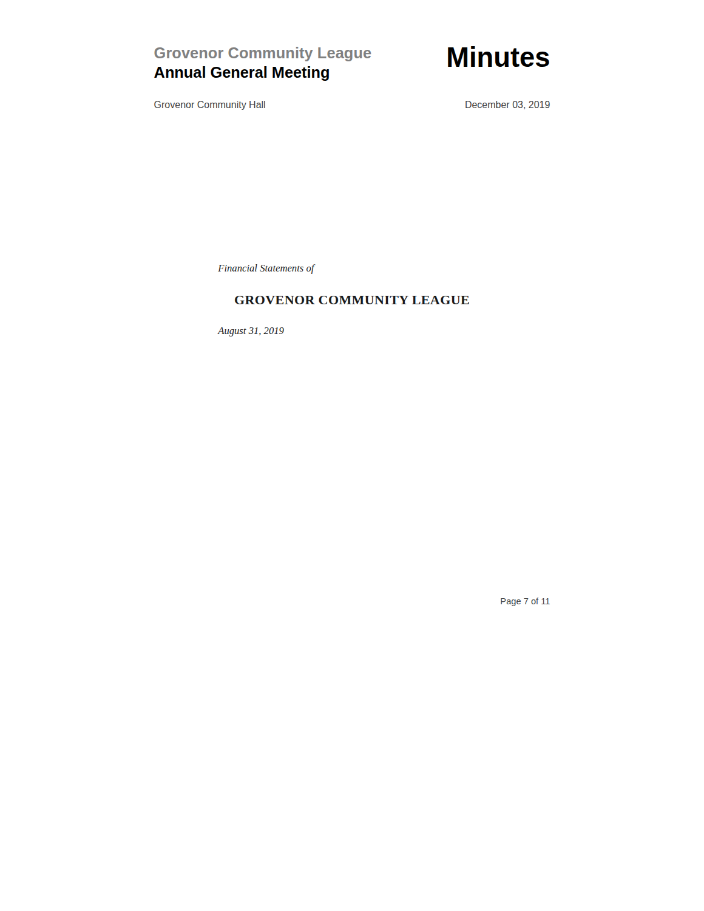Grovenor Community League
Annual General Meeting
Minutes
Grovenor Community Hall December 03, 2019
Financial Statements of
GROVENOR COMMUNITY LEAGUE
August 31, 2019
Page 7 of 11